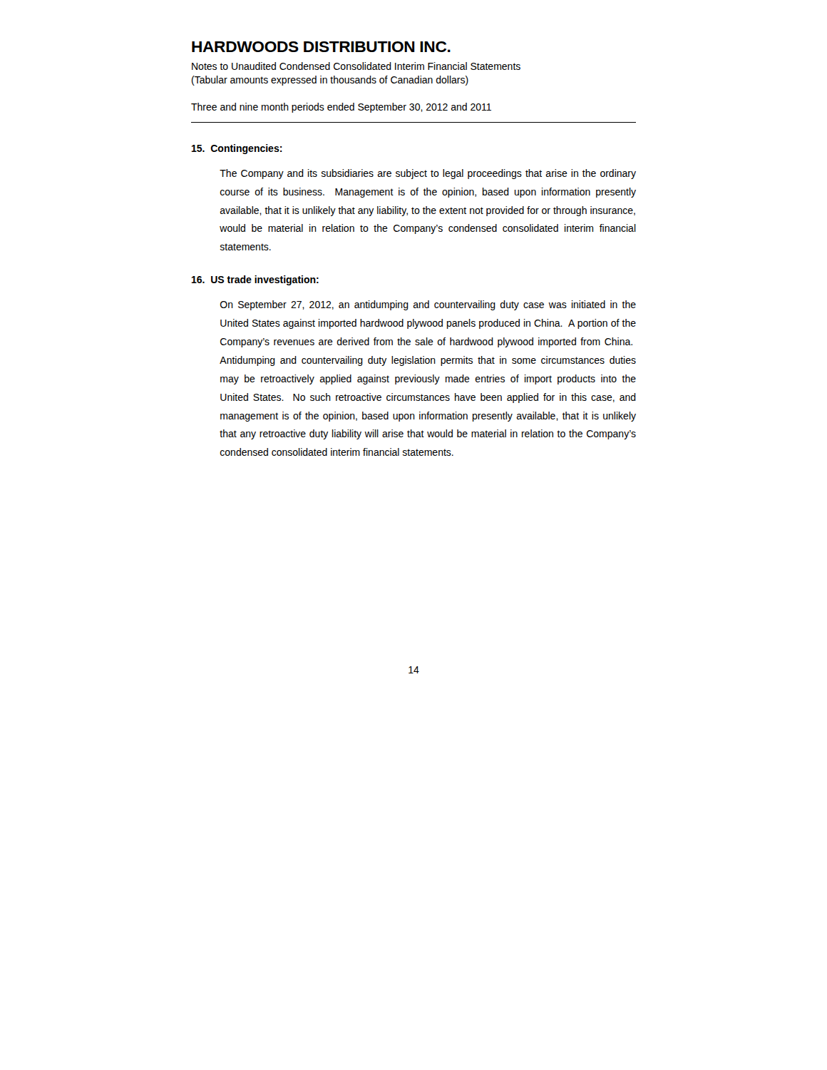HARDWOODS DISTRIBUTION INC.
Notes to Unaudited Condensed Consolidated Interim Financial Statements
(Tabular amounts expressed in thousands of Canadian dollars)
Three and nine month periods ended September 30, 2012 and 2011
15. Contingencies:
The Company and its subsidiaries are subject to legal proceedings that arise in the ordinary course of its business. Management is of the opinion, based upon information presently available, that it is unlikely that any liability, to the extent not provided for or through insurance, would be material in relation to the Company’s condensed consolidated interim financial statements.
16. US trade investigation:
On September 27, 2012, an antidumping and countervailing duty case was initiated in the United States against imported hardwood plywood panels produced in China. A portion of the Company’s revenues are derived from the sale of hardwood plywood imported from China. Antidumping and countervailing duty legislation permits that in some circumstances duties may be retroactively applied against previously made entries of import products into the United States. No such retroactive circumstances have been applied for in this case, and management is of the opinion, based upon information presently available, that it is unlikely that any retroactive duty liability will arise that would be material in relation to the Company’s condensed consolidated interim financial statements.
14